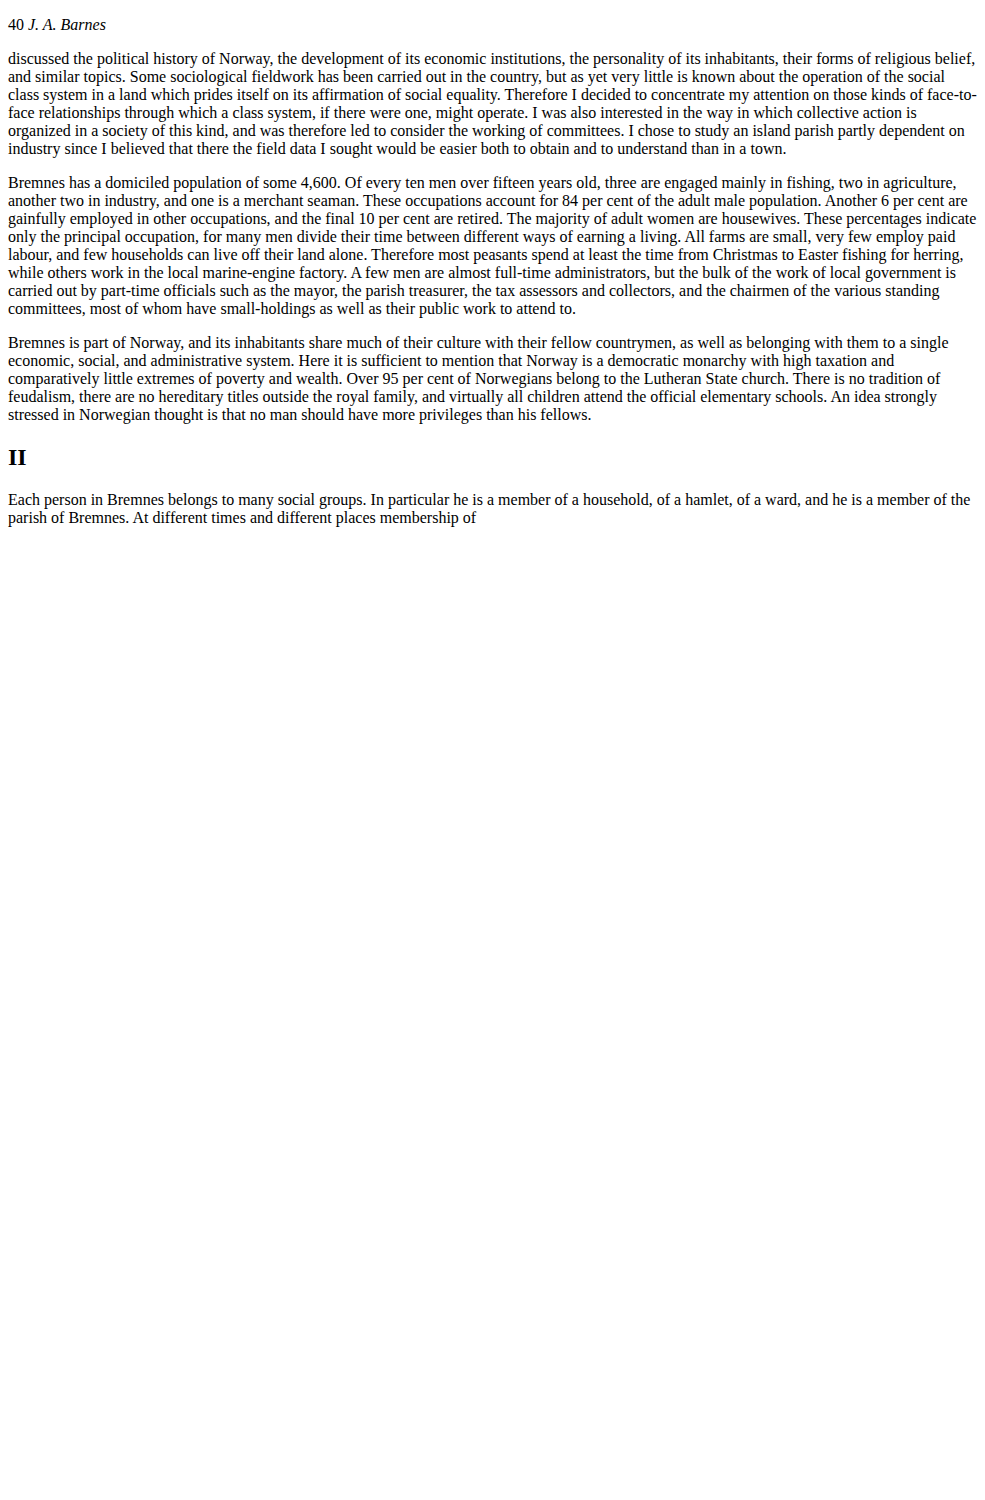40 J. A. Barnes
discussed the political history of Norway, the development of its economic institutions, the personality of its inhabitants, their forms of religious belief, and similar topics. Some sociological fieldwork has been carried out in the country, but as yet very little is known about the operation of the social class system in a land which prides itself on its affirmation of social equality. Therefore I decided to concentrate my attention on those kinds of face-to-face relationships through which a class system, if there were one, might operate. I was also interested in the way in which collective action is organized in a society of this kind, and was therefore led to consider the working of committees. I chose to study an island parish partly dependent on industry since I believed that there the field data I sought would be easier both to obtain and to understand than in a town.
Bremnes has a domiciled population of some 4,600. Of every ten men over fifteen years old, three are engaged mainly in fishing, two in agriculture, another two in industry, and one is a merchant seaman. These occupations account for 84 per cent of the adult male population. Another 6 per cent are gainfully employed in other occupations, and the final 10 per cent are retired. The majority of adult women are housewives. These percentages indicate only the principal occupation, for many men divide their time between different ways of earning a living. All farms are small, very few employ paid labour, and few households can live off their land alone. Therefore most peasants spend at least the time from Christmas to Easter fishing for herring, while others work in the local marine-engine factory. A few men are almost full-time administrators, but the bulk of the work of local government is carried out by part-time officials such as the mayor, the parish treasurer, the tax assessors and collectors, and the chairmen of the various standing committees, most of whom have small-holdings as well as their public work to attend to.
Bremnes is part of Norway, and its inhabitants share much of their culture with their fellow countrymen, as well as belonging with them to a single economic, social, and administrative system. Here it is sufficient to mention that Norway is a democratic monarchy with high taxation and comparatively little extremes of poverty and wealth. Over 95 per cent of Norwegians belong to the Lutheran State church. There is no tradition of feudalism, there are no hereditary titles outside the royal family, and virtually all children attend the official elementary schools. An idea strongly stressed in Norwegian thought is that no man should have more privileges than his fellows.
II
Each person in Bremnes belongs to many social groups. In particular he is a member of a household, of a hamlet, of a ward, and he is a member of the parish of Bremnes. At different times and different places membership of